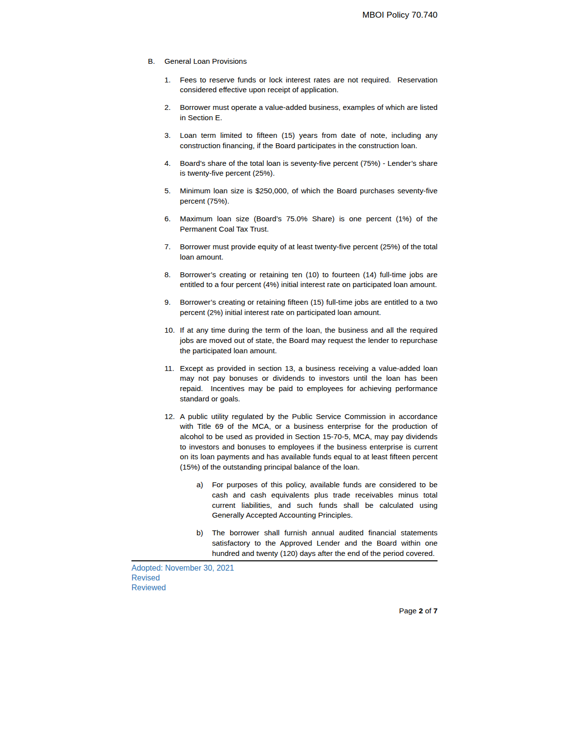MBOI Policy 70.740
B. General Loan Provisions
Fees to reserve funds or lock interest rates are not required. Reservation considered effective upon receipt of application.
Borrower must operate a value-added business, examples of which are listed in Section E.
Loan term limited to fifteen (15) years from date of note, including any construction financing, if the Board participates in the construction loan.
Board’s share of the total loan is seventy-five percent (75%) - Lender’s share is twenty-five percent (25%).
Minimum loan size is $250,000, of which the Board purchases seventy-five percent (75%).
Maximum loan size (Board’s 75.0% Share) is one percent (1%) of the Permanent Coal Tax Trust.
Borrower must provide equity of at least twenty-five percent (25%) of the total loan amount.
Borrower’s creating or retaining ten (10) to fourteen (14) full-time jobs are entitled to a four percent (4%) initial interest rate on participated loan amount.
Borrower’s creating or retaining fifteen (15) full-time jobs are entitled to a two percent (2%) initial interest rate on participated loan amount.
If at any time during the term of the loan, the business and all the required jobs are moved out of state, the Board may request the lender to repurchase the participated loan amount.
Except as provided in section 13, a business receiving a value-added loan may not pay bonuses or dividends to investors until the loan has been repaid. Incentives may be paid to employees for achieving performance standard or goals.
A public utility regulated by the Public Service Commission in accordance with Title 69 of the MCA, or a business enterprise for the production of alcohol to be used as provided in Section 15-70-5, MCA, may pay dividends to investors and bonuses to employees if the business enterprise is current on its loan payments and has available funds equal to at least fifteen percent (15%) of the outstanding principal balance of the loan.
For purposes of this policy, available funds are considered to be cash and cash equivalents plus trade receivables minus total current liabilities, and such funds shall be calculated using Generally Accepted Accounting Principles.
The borrower shall furnish annual audited financial statements satisfactory to the Approved Lender and the Board within one hundred and twenty (120) days after the end of the period covered.
Adopted: November 30, 2021
Revised
Reviewed
Page 2 of 7